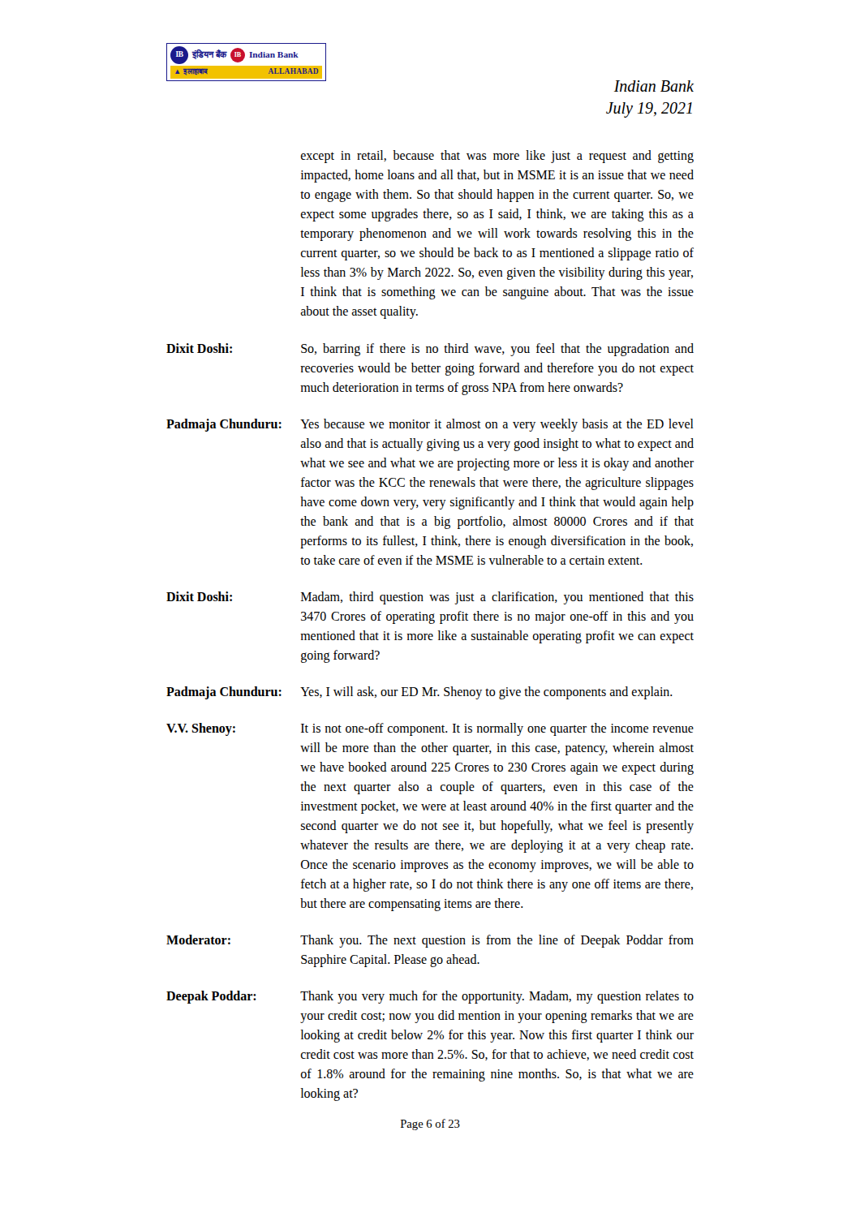IB इंडियन बैंक IB Indian Bank
▲ इलाहाबाद ALLAHABAD
Indian Bank
July 19, 2021
except in retail, because that was more like just a request and getting impacted, home loans and all that, but in MSME it is an issue that we need to engage with them. So that should happen in the current quarter. So, we expect some upgrades there, so as I said, I think, we are taking this as a temporary phenomenon and we will work towards resolving this in the current quarter, so we should be back to as I mentioned a slippage ratio of less than 3% by March 2022. So, even given the visibility during this year, I think that is something we can be sanguine about. That was the issue about the asset quality.
Dixit Doshi:
So, barring if there is no third wave, you feel that the upgradation and recoveries would be better going forward and therefore you do not expect much deterioration in terms of gross NPA from here onwards?
Padmaja Chunduru:
Yes because we monitor it almost on a very weekly basis at the ED level also and that is actually giving us a very good insight to what to expect and what we see and what we are projecting more or less it is okay and another factor was the KCC the renewals that were there, the agriculture slippages have come down very, very significantly and I think that would again help the bank and that is a big portfolio, almost 80000 Crores and if that performs to its fullest, I think, there is enough diversification in the book, to take care of even if the MSME is vulnerable to a certain extent.
Dixit Doshi:
Madam, third question was just a clarification, you mentioned that this 3470 Crores of operating profit there is no major one-off in this and you mentioned that it is more like a sustainable operating profit we can expect going forward?
Padmaja Chunduru:
Yes, I will ask, our ED Mr. Shenoy to give the components and explain.
V.V. Shenoy:
It is not one-off component. It is normally one quarter the income revenue will be more than the other quarter, in this case, patency, wherein almost we have booked around 225 Crores to 230 Crores again we expect during the next quarter also a couple of quarters, even in this case of the investment pocket, we were at least around 40% in the first quarter and the second quarter we do not see it, but hopefully, what we feel is presently whatever the results are there, we are deploying it at a very cheap rate. Once the scenario improves as the economy improves, we will be able to fetch at a higher rate, so I do not think there is any one off items are there, but there are compensating items are there.
Moderator:
Thank you. The next question is from the line of Deepak Poddar from Sapphire Capital. Please go ahead.
Deepak Poddar:
Thank you very much for the opportunity. Madam, my question relates to your credit cost; now you did mention in your opening remarks that we are looking at credit below 2% for this year. Now this first quarter I think our credit cost was more than 2.5%. So, for that to achieve, we need credit cost of 1.8% around for the remaining nine months. So, is that what we are looking at?
Page 6 of 23